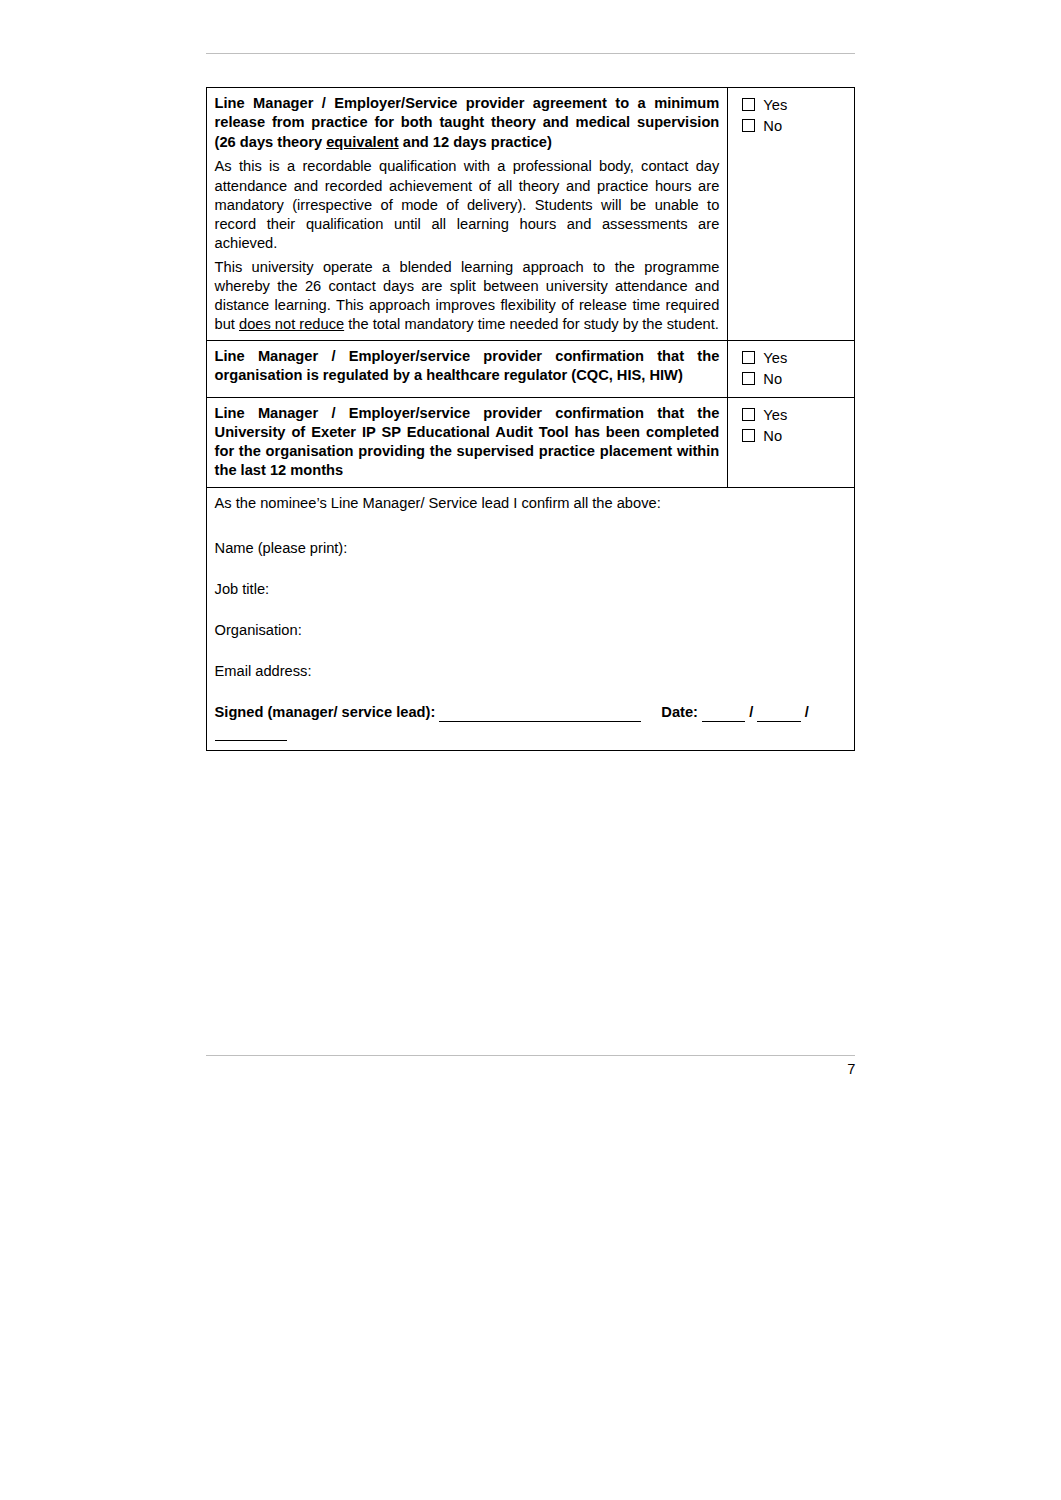| Line Manager / Employer/Service provider agreement to a minimum release from practice for both taught theory and medical supervision (26 days theory equivalent and 12 days practice) As this is a recordable qualification with a professional body, contact day attendance and recorded achievement of all theory and practice hours are mandatory (irrespective of mode of delivery). Students will be unable to record their qualification until all learning hours and assessments are achieved. This university operate a blended learning approach to the programme whereby the 26 contact days are split between university attendance and distance learning. This approach improves flexibility of release time required but does not reduce the total mandatory time needed for study by the student. | Yes No |
| Line Manager / Employer/service provider confirmation that the organisation is regulated by a healthcare regulator (CQC, HIS, HIW) | Yes No |
| Line Manager / Employer/service provider confirmation that the University of Exeter IP SP Educational Audit Tool has been completed for the organisation providing the supervised practice placement within the last 12 months | Yes No |
| As the nominee’s Line Manager/ Service lead I confirm all the above: Name (please print): Job title: Organisation: Email address: Signed (manager/ service lead): Date: / / |
7